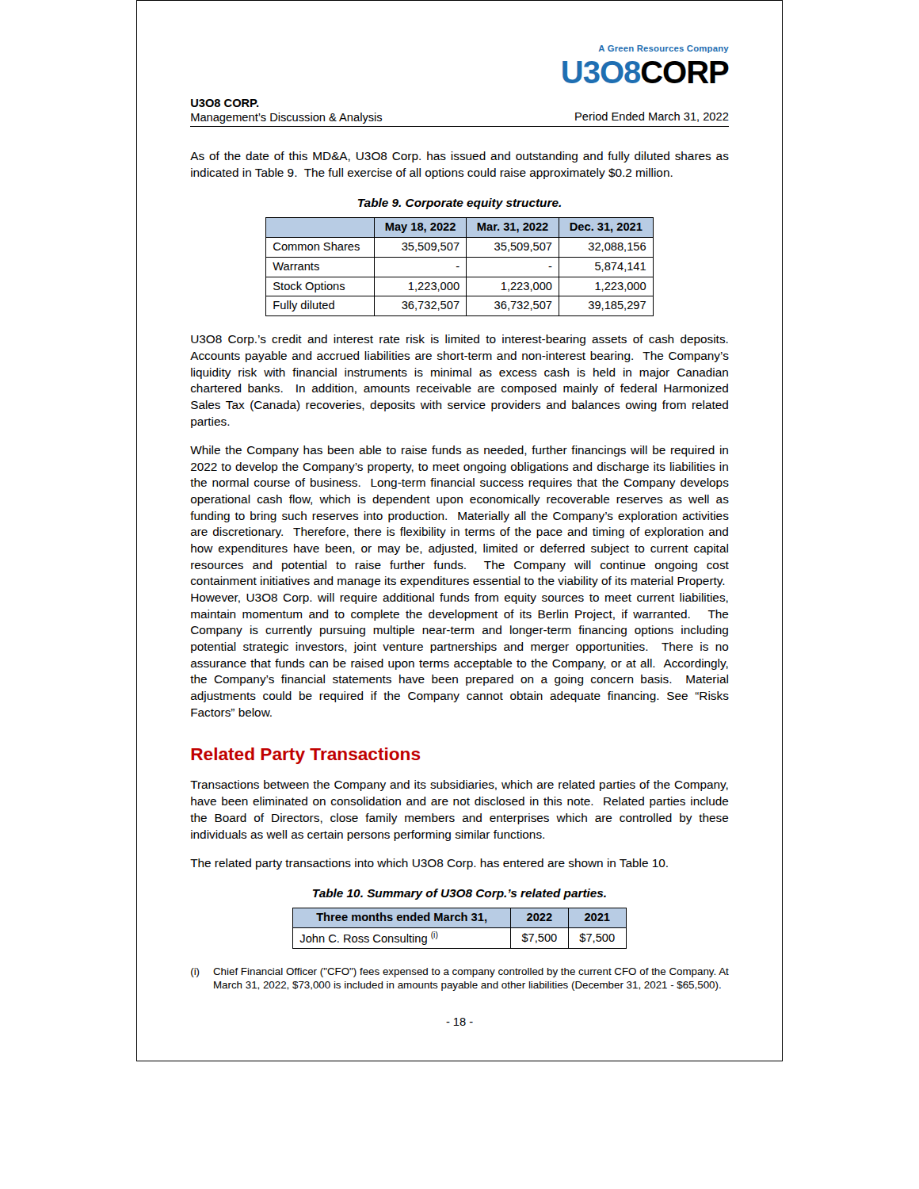A Green Resources Company
U 3 O8 CORP
U3O8 CORP.
Management’s Discussion & Analysis
Period Ended March 31, 2022
As of the date of this MD&A, U3O8 Corp. has issued and outstanding and fully diluted shares as indicated in Table 9. The full exercise of all options could raise approximately $0.2 million.
Table 9. Corporate equity structure.
| | May 18, 2022 | Mar. 31, 2022 | Dec. 31, 2021 |
| --- | --- | --- | --- |
| Common Shares | 35,509,507 | 35,509,507 | 32,088,156 |
| Warrants | - | - | 5,874,141 |
| Stock Options | 1,223,000 | 1,223,000 | 1,223,000 |
| Fully diluted | 36,732,507 | 36,732,507 | 39,185,297 |
U3O8 Corp.’s credit and interest rate risk is limited to interest-bearing assets of cash deposits. Accounts payable and accrued liabilities are short-term and non-interest bearing. The Company’s liquidity risk with financial instruments is minimal as excess cash is held in major Canadian chartered banks. In addition, amounts receivable are composed mainly of federal Harmonized Sales Tax (Canada) recoveries, deposits with service providers and balances owing from related parties.
While the Company has been able to raise funds as needed, further financings will be required in 2022 to develop the Company’s property, to meet ongoing obligations and discharge its liabilities in the normal course of business. Long-term financial success requires that the Company develops operational cash flow, which is dependent upon economically recoverable reserves as well as funding to bring such reserves into production. Materially all the Company’s exploration activities are discretionary. Therefore, there is flexibility in terms of the pace and timing of exploration and how expenditures have been, or may be, adjusted, limited or deferred subject to current capital resources and potential to raise further funds. The Company will continue ongoing cost containment initiatives and manage its expenditures essential to the viability of its material Property. However, U3O8 Corp. will require additional funds from equity sources to meet current liabilities, maintain momentum and to complete the development of its Berlin Project, if warranted. The Company is currently pursuing multiple near-term and longer-term financing options including potential strategic investors, joint venture partnerships and merger opportunities. There is no assurance that funds can be raised upon terms acceptable to the Company, or at all. Accordingly, the Company’s financial statements have been prepared on a going concern basis. Material adjustments could be required if the Company cannot obtain adequate financing. See “Risks Factors” below.
Related Party Transactions
Transactions between the Company and its subsidiaries, which are related parties of the Company, have been eliminated on consolidation and are not disclosed in this note. Related parties include the Board of Directors, close family members and enterprises which are controlled by these individuals as well as certain persons performing similar functions.
The related party transactions into which U3O8 Corp. has entered are shown in Table 10.
Table 10. Summary of U3O8 Corp.’s related parties.
| Three months ended March 31, | 2022 | 2021 |
| --- | --- | --- |
| John C. Ross Consulting (i) | $7,500 | $7,500 |
(i) Chief Financial Officer ("CFO") fees expensed to a company controlled by the current CFO of the Company. At March 31, 2022, $73,000 is included in amounts payable and other liabilities (December 31, 2021 - $65,500).
- 18 -